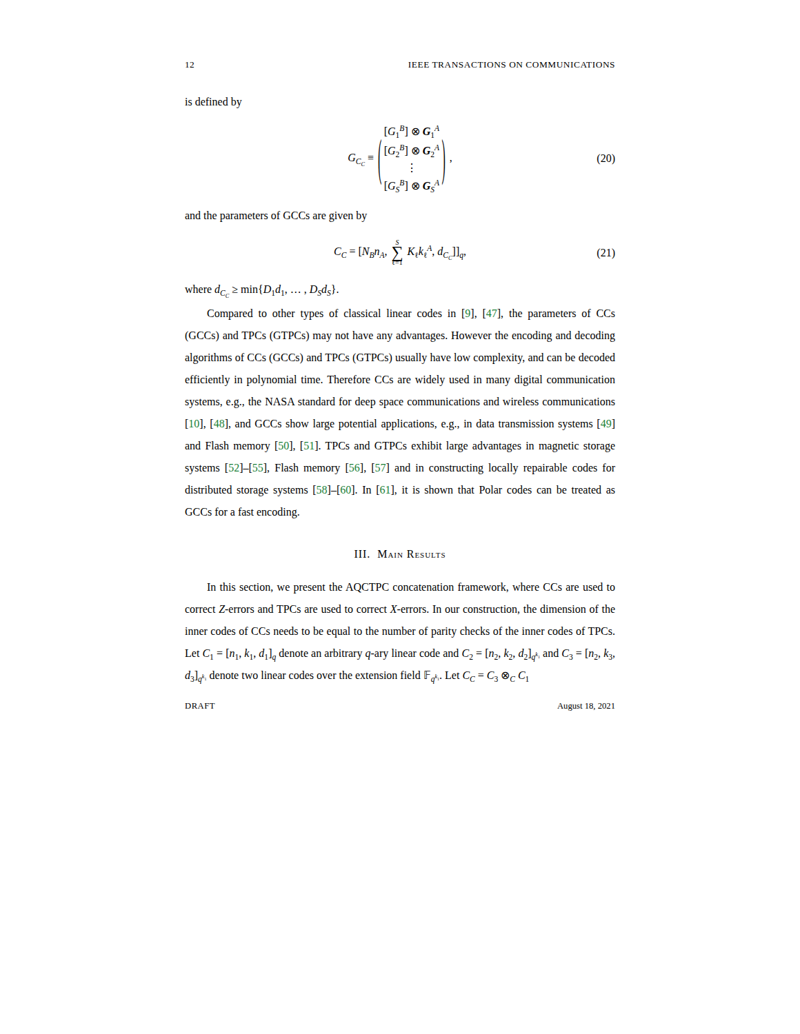12 IEEE Transactions on Communications
is defined by
GCC ≡ ( [G1B] ⊗ G1A [G2B] ⊗ G2A ⋮ [GSB] ⊗ GSA ) ,
(20)
and the parameters of GCCs are given by
CC = [NBnA, S ∑ ℓ=1 KℓkℓA, dCC]]q,
(21)
where dCC ≥ min{D1d1, … , DSdS}.
Compared to other types of classical linear codes in [9], [47], the parameters of CCs (GCCs) and TPCs (GTPCs) may not have any advantages. However the encoding and decoding algorithms of CCs (GCCs) and TPCs (GTPCs) usually have low complexity, and can be decoded efficiently in polynomial time. Therefore CCs are widely used in many digital communication systems, e.g., the NASA standard for deep space communications and wireless communications [10], [48], and GCCs show large potential applications, e.g., in data transmission systems [49] and Flash memory [50], [51]. TPCs and GTPCs exhibit large advantages in magnetic storage systems [52]–[55], Flash memory [56], [57] and in constructing locally repairable codes for distributed storage systems [58]–[60]. In [61], it is shown that Polar codes can be treated as GCCs for a fast encoding.
III. Main Results
In this section, we present the AQCTPC concatenation framework, where CCs are used to correct Z-errors and TPCs are used to correct X-errors. In our construction, the dimension of the inner codes of CCs needs to be equal to the number of parity checks of the inner codes of TPCs. Let C1 = [n1, k1, d1]q denote an arbitrary q-ary linear code and C2 = [n2, k2, d2]qk1 and C3 = [n2, k3, d3]qk1 denote two linear codes over the extension field 𝔽qk1. Let CC = C3 ⊗C C1
DRAFT August 18, 2021